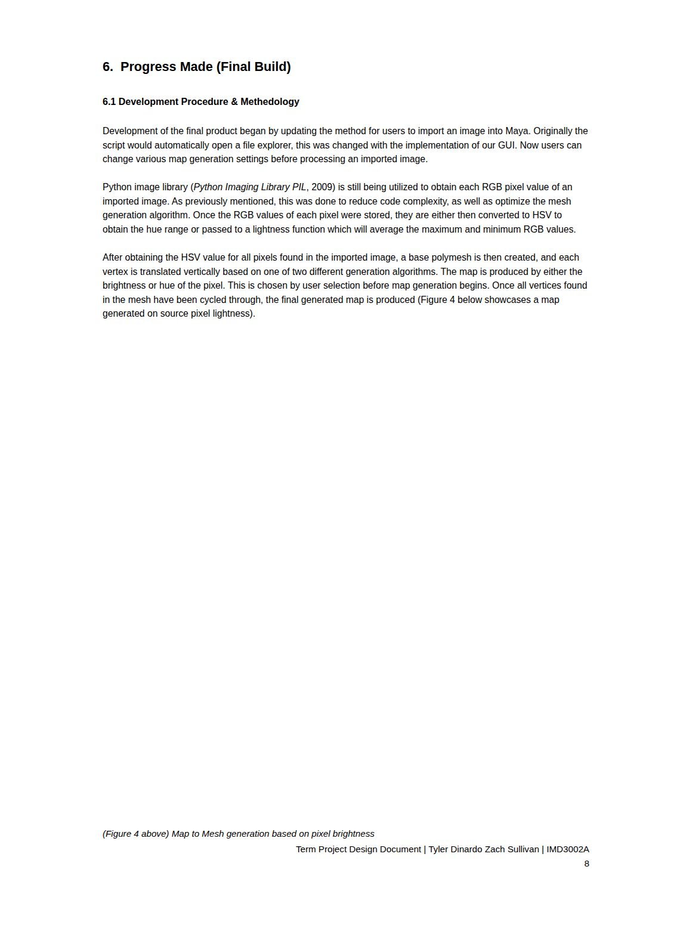6. Progress Made (Final Build)
6.1 Development Procedure & Methedology
Development of the final product began by updating the method for users to import an image into Maya. Originally the script would automatically open a file explorer, this was changed with the implementation of our GUI. Now users can change various map generation settings before processing an imported image.
Python image library (Python Imaging Library PIL, 2009) is still being utilized to obtain each RGB pixel value of an imported image. As previously mentioned, this was done to reduce code complexity, as well as optimize the mesh generation algorithm. Once the RGB values of each pixel were stored, they are either then converted to HSV to obtain the hue range or passed to a lightness function which will average the maximum and minimum RGB values.
After obtaining the HSV value for all pixels found in the imported image, a base polymesh is then created, and each vertex is translated vertically based on one of two different generation algorithms. The map is produced by either the brightness or hue of the pixel. This is chosen by user selection before map generation begins. Once all vertices found in the mesh have been cycled through, the final generated map is produced (Figure 4 below showcases a map generated on source pixel lightness).
(Figure 4 above) Map to Mesh generation based on pixel brightness
Term Project Design Document | Tyler Dinardo Zach Sullivan | IMD3002A
8